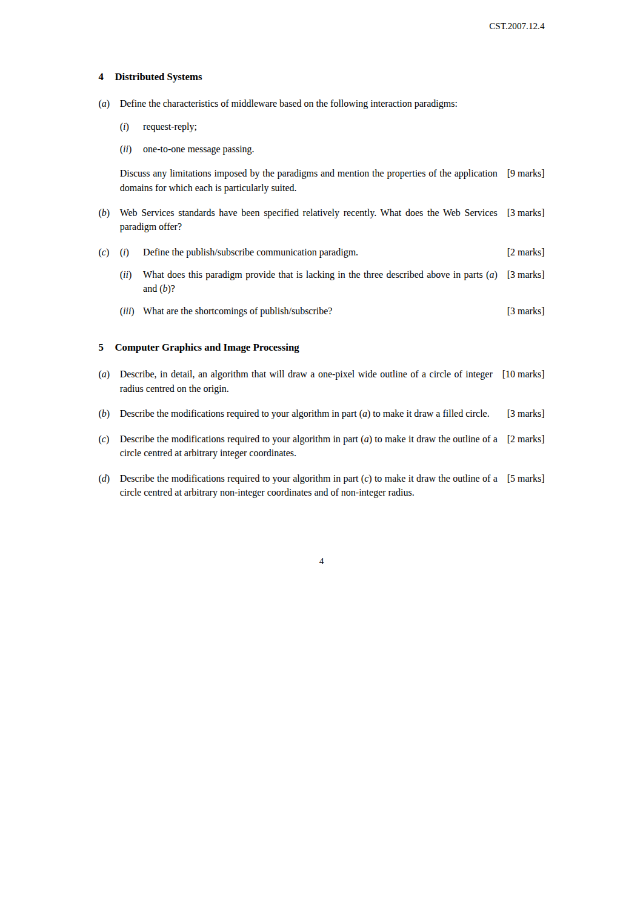CST.2007.12.4
4 Distributed Systems
(a)
Define the characteristics of middleware based on the following interaction paradigms:
(i) request-reply;
(ii) one-to-one message passing.
[9 marks] Discuss any limitations imposed by the paradigms and mention the properties of the application domains for which each is particularly suited.
(b)
[3 marks] Web Services standards have been specified relatively recently. What does the Web Services paradigm offer?
(c)
(i)
[2 marks] Define the publish/subscribe communication paradigm.
(ii)
[3 marks] What does this paradigm provide that is lacking in the three described above in parts (a) and (b)?
(iii)
[3 marks] What are the shortcomings of publish/subscribe?
5 Computer Graphics and Image Processing
(a)
[10 marks] Describe, in detail, an algorithm that will draw a one-pixel wide outline of a circle of integer radius centred on the origin.
(b)
[3 marks] Describe the modifications required to your algorithm in part (a) to make it draw a filled circle.
(c)
[2 marks] Describe the modifications required to your algorithm in part (a) to make it draw the outline of a circle centred at arbitrary integer coordinates.
(d)
[5 marks] Describe the modifications required to your algorithm in part (c) to make it draw the outline of a circle centred at arbitrary non-integer coordinates and of non-integer radius.
4